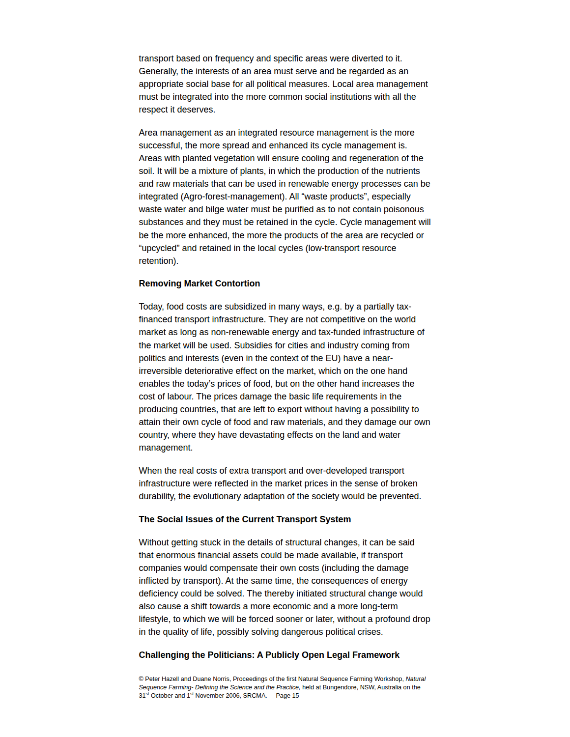transport based on frequency and specific areas were diverted to it. Generally, the interests of an area must serve and be regarded as an appropriate social base for all political measures. Local area management must be integrated into the more common social institutions with all the respect it deserves.
Area management as an integrated resource management is the more successful, the more spread and enhanced its cycle management is. Areas with planted vegetation will ensure cooling and regeneration of the soil. It will be a mixture of plants, in which the production of the nutrients and raw materials that can be used in renewable energy processes can be integrated (Agro-forest-management). All “waste products”, especially waste water and bilge water must be purified as to not contain poisonous substances and they must be retained in the cycle. Cycle management will be the more enhanced, the more the products of the area are recycled or “upcycled” and retained in the local cycles (low-transport resource retention).
Removing Market Contortion
Today, food costs are subsidized in many ways, e.g. by a partially tax-financed transport infrastructure. They are not competitive on the world market as long as non-renewable energy and tax-funded infrastructure of the market will be used. Subsidies for cities and industry coming from politics and interests (even in the context of the EU) have a near-irreversible deteriorative effect on the market, which on the one hand enables the today’s prices of food, but on the other hand increases the cost of labour. The prices damage the basic life requirements in the producing countries, that are left to export without having a possibility to attain their own cycle of food and raw materials, and they damage our own country, where they have devastating effects on the land and water management.
When the real costs of extra transport and over-developed transport infrastructure were reflected in the market prices in the sense of broken durability, the evolutionary adaptation of the society would be prevented.
The Social Issues of the Current Transport System
Without getting stuck in the details of structural changes, it can be said that enormous financial assets could be made available, if transport companies would compensate their own costs (including the damage inflicted by transport). At the same time, the consequences of energy deficiency could be solved. The thereby initiated structural change would also cause a shift towards a more economic and a more long-term lifestyle, to which we will be forced sooner or later, without a profound drop in the quality of life, possibly solving dangerous political crises.
Challenging the Politicians: A Publicly Open Legal Framework
© Peter Hazell and Duane Norris, Proceedings of the first Natural Sequence Farming Workshop, Natural Sequence Farming- Defining the Science and the Practice, held at Bungendore, NSW, Australia on the 31st October and 1st November 2006, SRCMA. Page 15